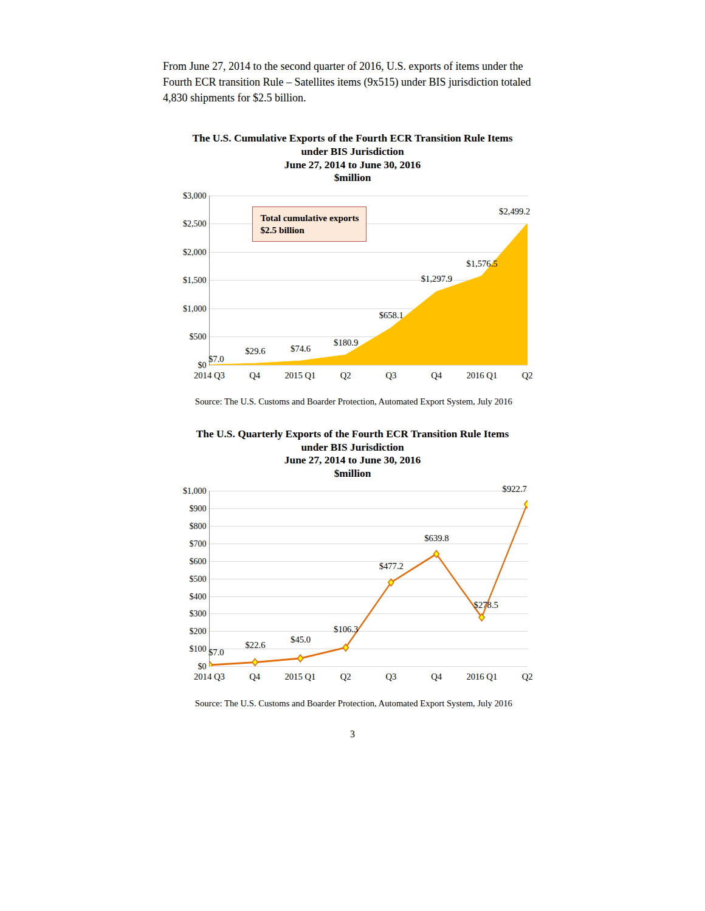From June 27, 2014 to the second quarter of 2016, U.S. exports of items under the Fourth ECR transition Rule – Satellites items (9x515) under BIS jurisdiction totaled 4,830 shipments for $2.5 billion.
The U.S. Cumulative Exports of the Fourth ECR Transition Rule Items
under BIS Jurisdiction
June 27, 2014 to June 30, 2016
$million
$3,000
$2,500
$2,000
$1,500
$1,000
$500
$0
$7.0 $29.6 $74.6 $180.9 $658.1 $1,297.9 $1,576.5 $2,499.2
Total cumulative exports
$2.5 billion
2014 Q3 Q4 2015 Q1 Q2 Q3 Q4 2016 Q1 Q2
Source: The U.S. Customs and Boarder Protection, Automated Export System, July 2016
The U.S. Quarterly Exports of the Fourth ECR Transition Rule Items
under BIS Jurisdiction
June 27, 2014 to June 30, 2016
$million
$1,000
$900
$800
$700
$600
$500
$400
$300
$200
$100
$0
$7.0 $22.6 $45.0 $106.3 $477.2 $639.8 $278.5 $922.7
2014 Q3 Q4 2015 Q1 Q2 Q3 Q4 2016 Q1 Q2
Source: The U.S. Customs and Boarder Protection, Automated Export System, July 2016
3